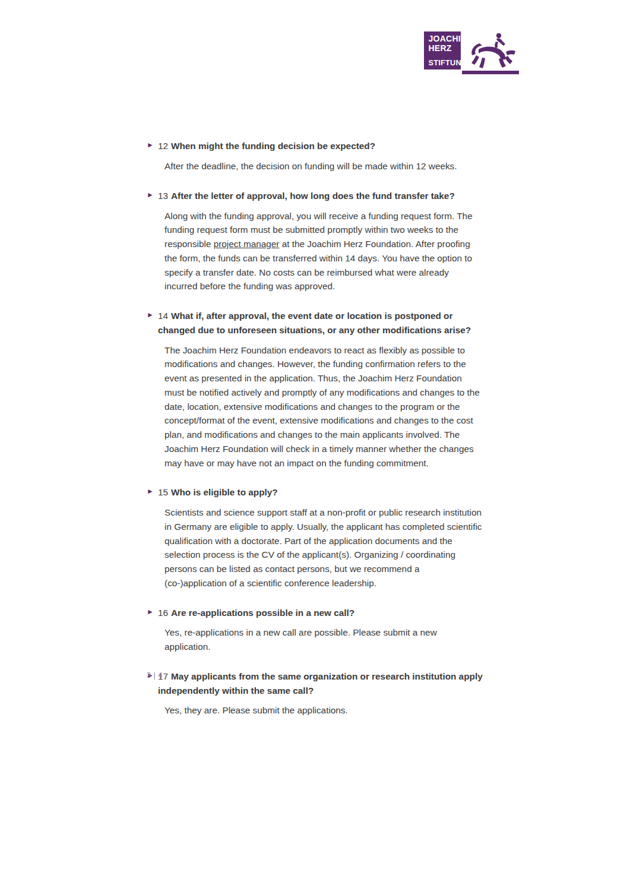Joachim
Herz Stiftung
► 12 When might the funding decision be expected?
After the deadline, the decision on funding will be made within 12 weeks.
► 13 After the letter of approval, how long does the fund transfer take?
Along with the funding approval, you will receive a funding request form. The funding request form must be submitted promptly within two weeks to the responsible project manager at the Joachim Herz Foundation. After proofing the form, the funds can be transferred within 14 days. You have the option to specify a transfer date. No costs can be reimbursed what were already incurred before the funding was approved.
► 14 What if, after approval, the event date or location is postponed or changed due to unforeseen situations, or any other modifications arise?
The Joachim Herz Foundation endeavors to react as flexibly as possible to modifications and changes. However, the funding confirmation refers to the event as presented in the application. Thus, the Joachim Herz Foundation must be notified actively and promptly of any modifications and changes to the date, location, extensive modifications and changes to the program or the concept/format of the event, extensive modifications and changes to the cost plan, and modifications and changes to the main applicants involved. The Joachim Herz Foundation will check in a timely manner whether the changes may have or may have not an impact on the funding commitment.
► 15 Who is eligible to apply?
Scientists and science support staff at a non-profit or public research institution in Germany are eligible to apply. Usually, the applicant has completed scientific qualification with a doctorate. Part of the application documents and the selection process is the CV of the applicant(s). Organizing / coordinating persons can be listed as contact persons, but we recommend a (co-)application of a scientific conference leadership.
► 16 Are re-applications possible in a new call?
Yes, re-applications in a new call are possible. Please submit a new application.
► 17 May applicants from the same organization or research institution apply independently within the same call?
Yes, they are. Please submit the applications.
3 | 4